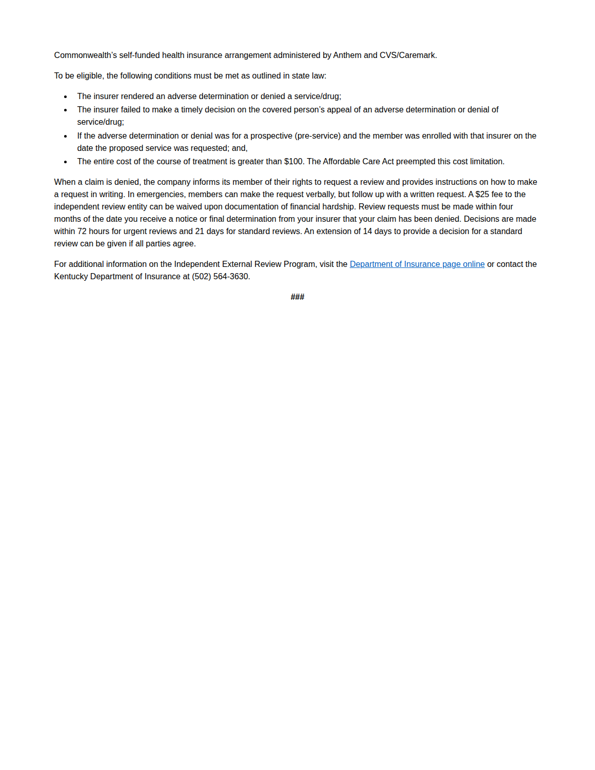Commonwealth’s self-funded health insurance arrangement administered by Anthem and CVS/Caremark.
To be eligible, the following conditions must be met as outlined in state law:
The insurer rendered an adverse determination or denied a service/drug;
The insurer failed to make a timely decision on the covered person’s appeal of an adverse determination or denial of service/drug;
If the adverse determination or denial was for a prospective (pre-service) and the member was enrolled with that insurer on the date the proposed service was requested; and,
The entire cost of the course of treatment is greater than $100. The Affordable Care Act preempted this cost limitation.
When a claim is denied, the company informs its member of their rights to request a review and provides instructions on how to make a request in writing. In emergencies, members can make the request verbally, but follow up with a written request. A $25 fee to the independent review entity can be waived upon documentation of financial hardship. Review requests must be made within four months of the date you receive a notice or final determination from your insurer that your claim has been denied. Decisions are made within 72 hours for urgent reviews and 21 days for standard reviews. An extension of 14 days to provide a decision for a standard review can be given if all parties agree.
For additional information on the Independent External Review Program, visit the Department of Insurance page online or contact the Kentucky Department of Insurance at (502) 564-3630.
###